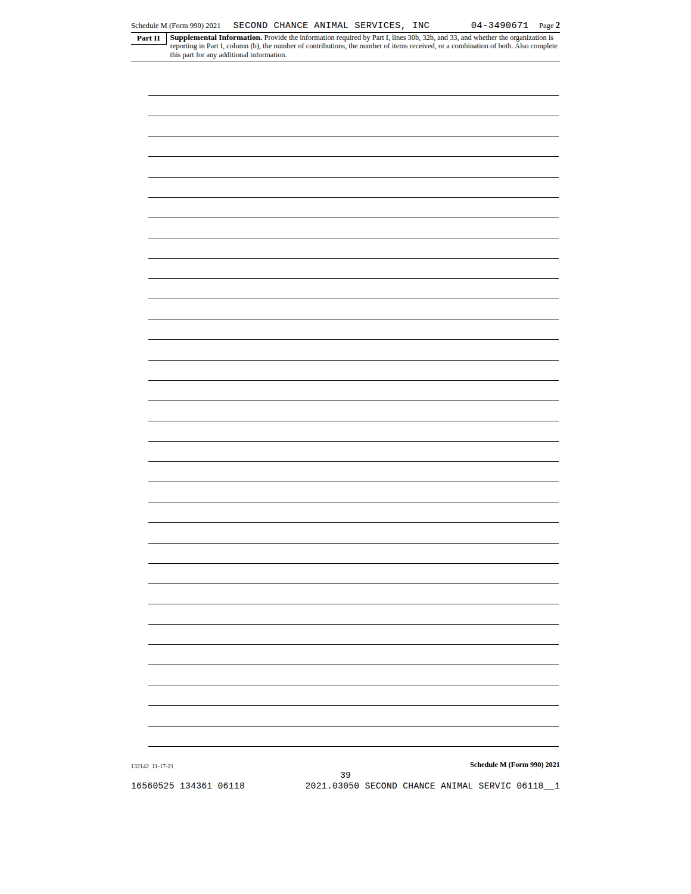Schedule M (Form 990) 2021 SECOND CHANCE ANIMAL SERVICES, INC 04-3490671 Page 2
Part II
Supplemental Information. Provide the information required by Part I, lines 30b, 32b, and 33, and whether the organization is reporting in Part I, column (b), the number of contributions, the number of items received, or a combination of both. Also complete this part for any additional information.
132142 11-17-21
Schedule M (Form 990) 2021
39
16560525 134361 06118 2021.03050 SECOND CHANCE ANIMAL SERVIC 06118__1